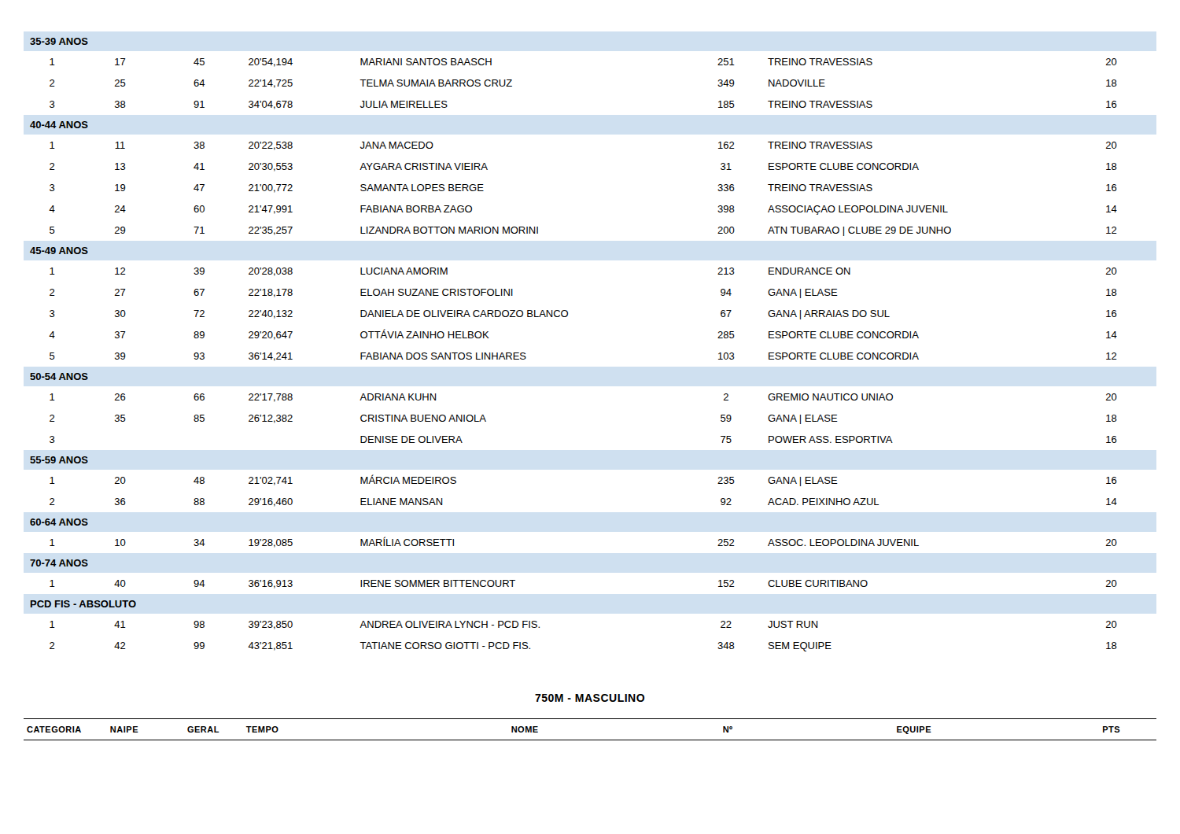| 35-39 ANOS |
| 1 | 17 | 45 | 20'54,194 | MARIANI SANTOS BAASCH | 251 | TREINO TRAVESSIAS | 20 |
| 2 | 25 | 64 | 22'14,725 | TELMA SUMAIA BARROS CRUZ | 349 | NADOVILLE | 18 |
| 3 | 38 | 91 | 34'04,678 | JULIA MEIRELLES | 185 | TREINO TRAVESSIAS | 16 |
| 40-44 ANOS |
| 1 | 11 | 38 | 20'22,538 | JANA MACEDO | 162 | TREINO TRAVESSIAS | 20 |
| 2 | 13 | 41 | 20'30,553 | AYGARA CRISTINA VIEIRA | 31 | ESPORTE CLUBE CONCORDIA | 18 |
| 3 | 19 | 47 | 21'00,772 | SAMANTA LOPES BERGE | 336 | TREINO TRAVESSIAS | 16 |
| 4 | 24 | 60 | 21'47,991 | FABIANA BORBA ZAGO | 398 | ASSOCIAÇAO LEOPOLDINA JUVENIL | 14 |
| 5 | 29 | 71 | 22'35,257 | LIZANDRA BOTTON MARION MORINI | 200 | ATN TUBARAO / CLUBE 29 DE JUNHO | 12 |
| 45-49 ANOS |
| 1 | 12 | 39 | 20'28,038 | LUCIANA AMORIM | 213 | ENDURANCE ON | 20 |
| 2 | 27 | 67 | 22'18,178 | ELOAH SUZANE CRISTOFOLINI | 94 | GANA / ELASE | 18 |
| 3 | 30 | 72 | 22'40,132 | DANIELA DE OLIVEIRA CARDOZO BLANCO | 67 | GANA / ARRAIAS DO SUL | 16 |
| 4 | 37 | 89 | 29'20,647 | OTTÁVIA ZAINHO HELBOK | 285 | ESPORTE CLUBE CONCORDIA | 14 |
| 5 | 39 | 93 | 36'14,241 | FABIANA DOS SANTOS LINHARES | 103 | ESPORTE CLUBE CONCORDIA | 12 |
| 50-54 ANOS |
| 1 | 26 | 66 | 22'17,788 | ADRIANA KUHN | 2 | GREMIO NAUTICO UNIAO | 20 |
| 2 | 35 | 85 | 26'12,382 | CRISTINA BUENO ANIOLA | 59 | GANA / ELASE | 18 |
| 3 | | | | DENISE DE OLIVERA | 75 | POWER ASS. ESPORTIVA | 16 |
| 55-59 ANOS |
| 1 | 20 | 48 | 21'02,741 | MÁRCIA MEDEIROS | 235 | GANA / ELASE | 16 |
| 2 | 36 | 88 | 29'16,460 | ELIANE MANSAN | 92 | ACAD. PEIXINHO AZUL | 14 |
| 60-64 ANOS |
| 1 | 10 | 34 | 19'28,085 | MARÍLIA CORSETTI | 252 | ASSOC. LEOPOLDINA JUVENIL | 20 |
| 70-74 ANOS |
| 1 | 40 | 94 | 36'16,913 | IRENE SOMMER BITTENCOURT | 152 | CLUBE CURITIBANO | 20 |
| PCD FIS - ABSOLUTO |
| 1 | 41 | 98 | 39'23,850 | ANDREA OLIVEIRA LYNCH - PCD FIS. | 22 | JUST RUN | 20 |
| 2 | 42 | 99 | 43'21,851 | TATIANE CORSO GIOTTI - PCD FIS. | 348 | SEM EQUIPE | 18 |
750M - MASCULINO
| CATEGORIA | NAIPE | GERAL | TEMPO | NOME | Nº | EQUIPE | PTS |